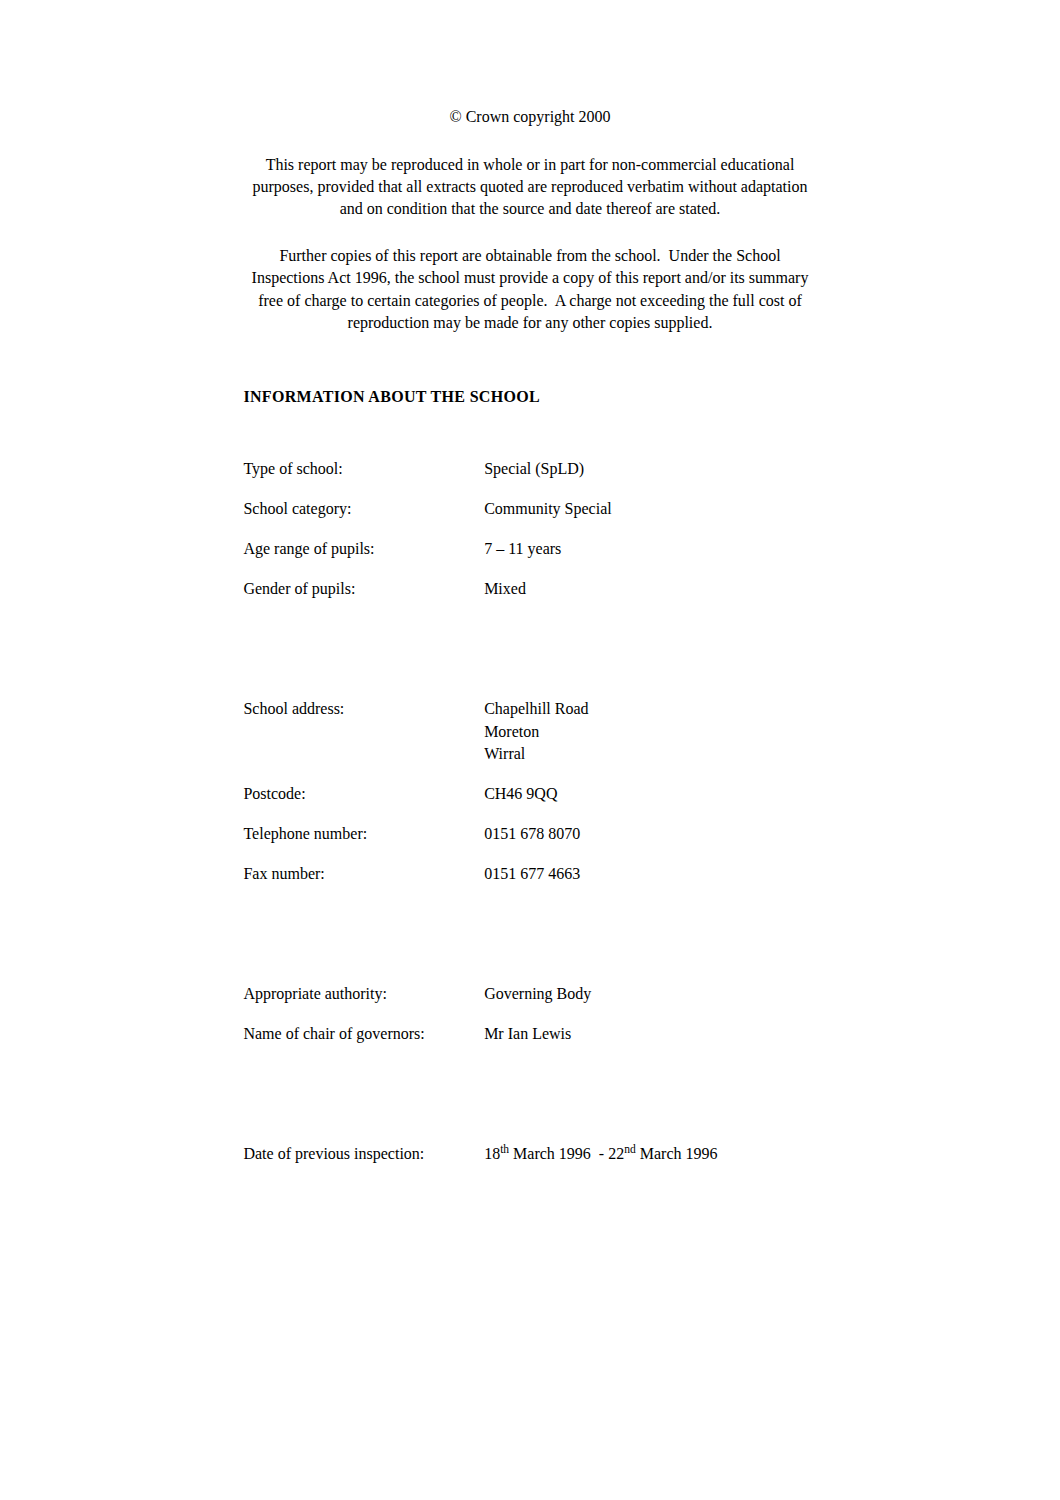© Crown copyright 2000
This report may be reproduced in whole or in part for non-commercial educational purposes, provided that all extracts quoted are reproduced verbatim without adaptation and on condition that the source and date thereof are stated.
Further copies of this report are obtainable from the school. Under the School Inspections Act 1996, the school must provide a copy of this report and/or its summary free of charge to certain categories of people. A charge not exceeding the full cost of reproduction may be made for any other copies supplied.
INFORMATION ABOUT THE SCHOOL
| Type of school: | Special (SpLD) |
| School category: | Community Special |
| Age range of pupils: | 7 – 11 years |
| Gender of pupils: | Mixed |
| School address: | Chapelhill Road Moreton Wirral |
| Postcode: | CH46 9QQ |
| Telephone number: | 0151 678 8070 |
| Fax number: | 0151 677 4663 |
| Appropriate authority: | Governing Body |
| Name of chair of governors: | Mr Ian Lewis |
| Date of previous inspection: | 18 th March 1996 - 22 nd March 1996 |